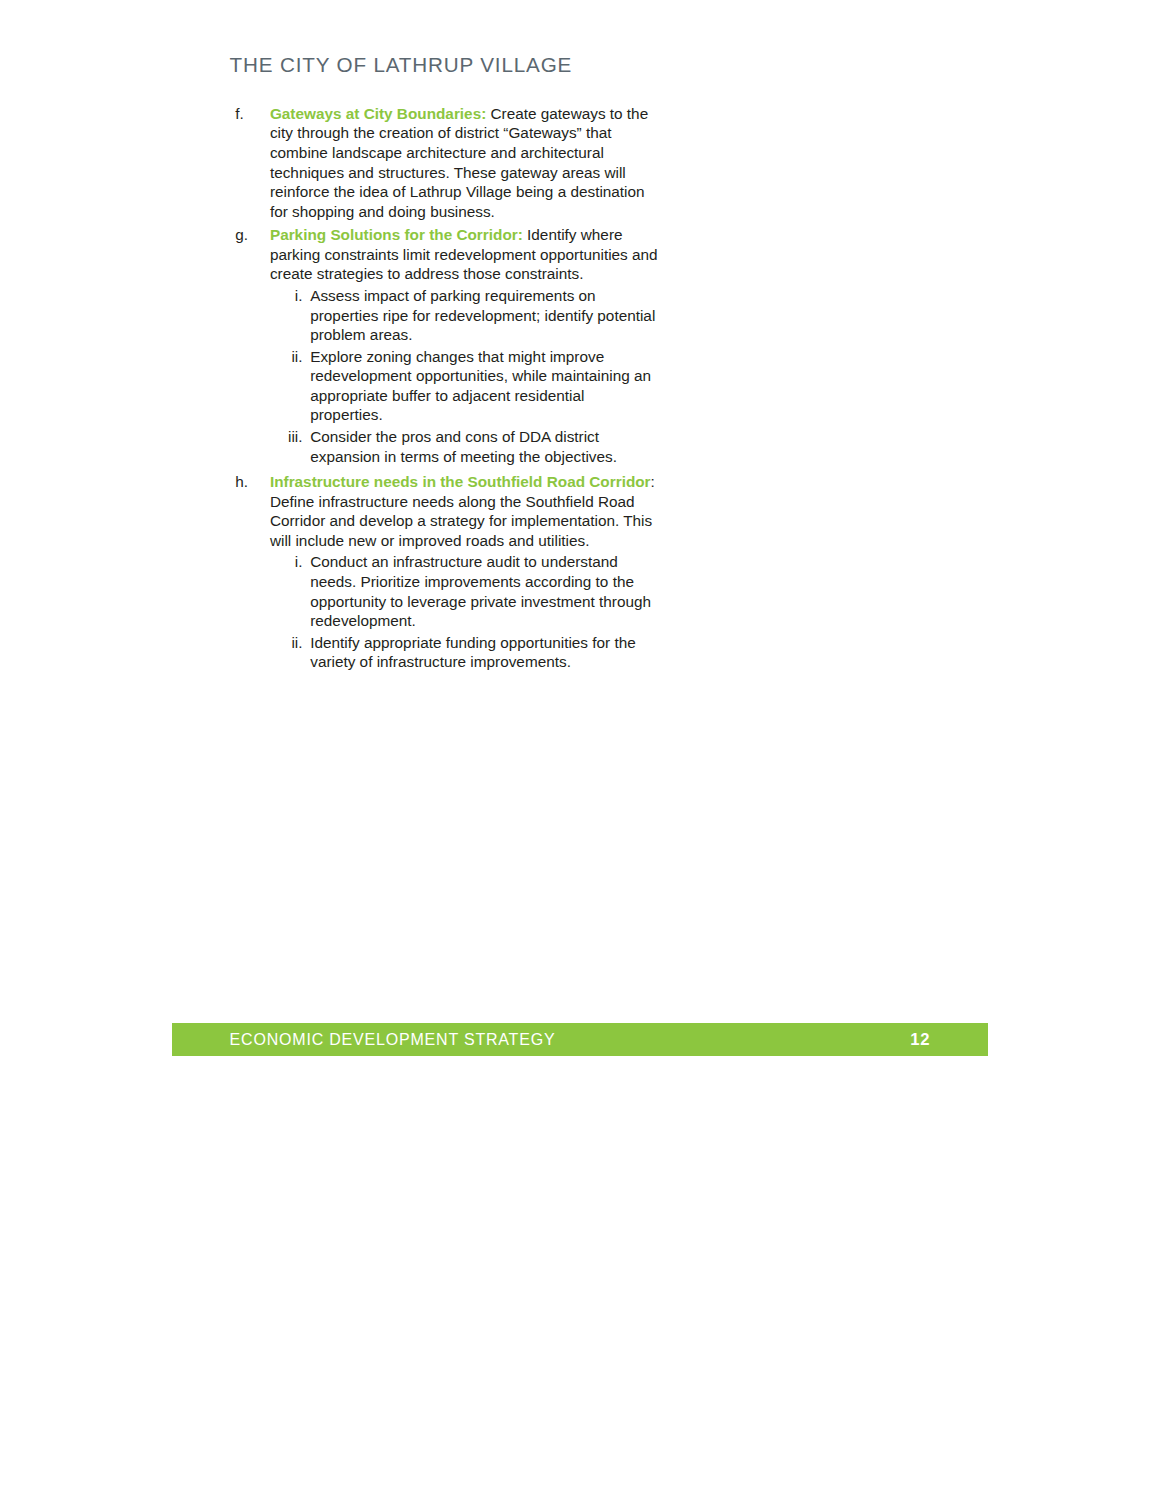THE CITY OF LATHRUP VILLAGE
f. Gateways at City Boundaries: Create gateways to the city through the creation of district “Gateways” that combine landscape architecture and architectural techniques and structures. These gateway areas will reinforce the idea of Lathrup Village being a destination for shopping and doing business.
g. Parking Solutions for the Corridor: Identify where parking constraints limit redevelopment opportunities and create strategies to address those constraints.
i. Assess impact of parking requirements on properties ripe for redevelopment; identify potential problem areas.
ii. Explore zoning changes that might improve redevelopment opportunities, while maintaining an appropriate buffer to adjacent residential properties.
iii. Consider the pros and cons of DDA district expansion in terms of meeting the objectives.
h. Infrastructure needs in the Southfield Road Corridor: Define infrastructure needs along the Southfield Road Corridor and develop a strategy for implementation. This will include new or improved roads and utilities.
i. Conduct an infrastructure audit to understand needs. Prioritize improvements according to the opportunity to leverage private investment through redevelopment.
ii. Identify appropriate funding opportunities for the variety of infrastructure improvements.
ECONOMIC DEVELOPMENT STRATEGY 12